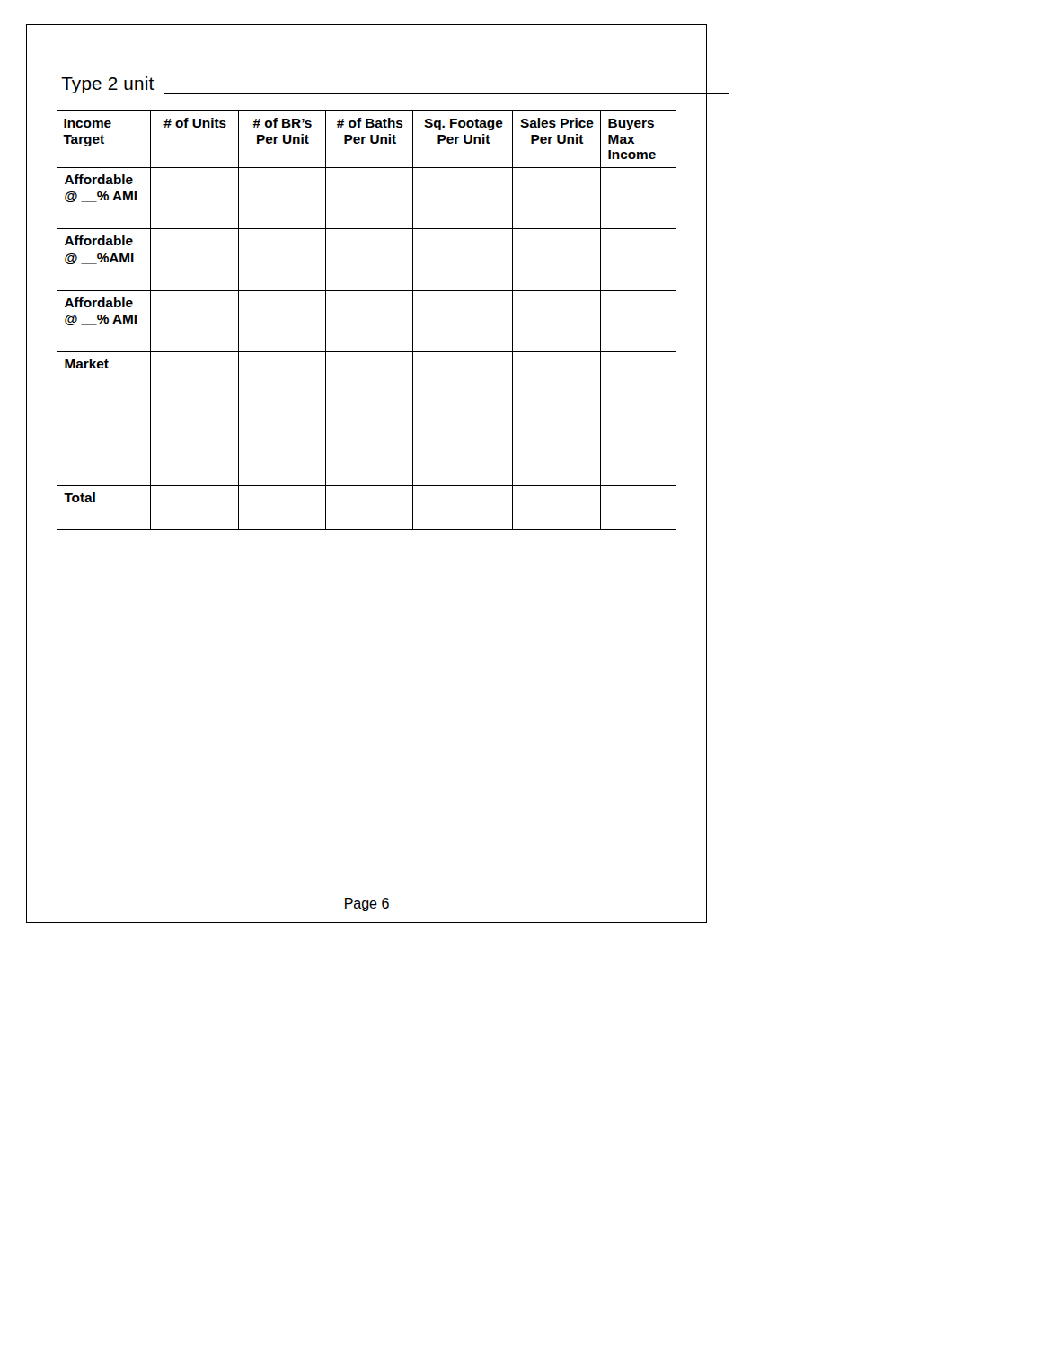Type 2 unit
| Income Target | # of Units | # of BR’s Per Unit | # of Baths Per Unit | Sq. Footage Per Unit | Sales Price Per Unit | Buyers Max Income |
| --- | --- | --- | --- | --- | --- | --- |
| Affordable @ __% AMI | | | | | | |
| Affordable @ __%AMI | | | | | | |
| Affordable @ __% AMI | | | | | | |
| Market | | | | | | |
| Total | | | | | | |
Page 6